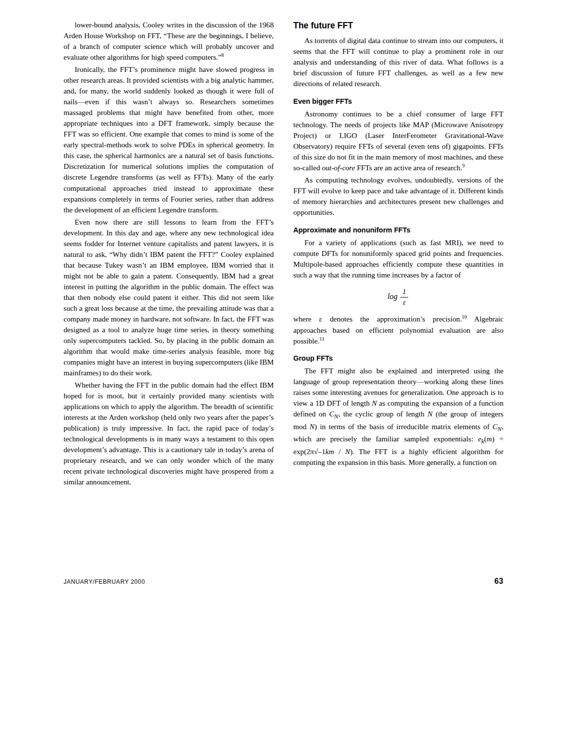lower-bound analysis, Cooley writes in the discussion of the 1968 Arden House Workshop on FFT, “These are the beginnings, I believe, of a branch of computer science which will probably uncover and evaluate other algorithms for high speed computers.”8
Ironically, the FFT’s prominence might have slowed progress in other research areas. It provided scientists with a big analytic hammer, and, for many, the world suddenly looked as though it were full of nails—even if this wasn’t always so. Researchers sometimes massaged problems that might have benefited from other, more appropriate techniques into a DFT framework, simply because the FFT was so efficient. One example that comes to mind is some of the early spectral-methods work to solve PDEs in spherical geometry. In this case, the spherical harmonics are a natural set of basis functions. Discretization for numerical solutions implies the computation of discrete Legendre transforms (as well as FFTs). Many of the early computational approaches tried instead to approximate these expansions completely in terms of Fourier series, rather than address the development of an efficient Legendre transform.
Even now there are still lessons to learn from the FFT’s development. In this day and age, where any new technological idea seems fodder for Internet venture capitalists and patent lawyers, it is natural to ask, “Why didn’t IBM patent the FFT?” Cooley explained that because Tukey wasn’t an IBM employee, IBM worried that it might not be able to gain a patent. Consequently, IBM had a great interest in putting the algorithm in the public domain. The effect was that then nobody else could patent it either. This did not seem like such a great loss because at the time, the prevailing attitude was that a company made money in hardware, not software. In fact, the FFT was designed as a tool to analyze huge time series, in theory something only supercomputers tackled. So, by placing in the public domain an algorithm that would make time-series analysis feasible, more big companies might have an interest in buying supercomputers (like IBM mainframes) to do their work.
Whether having the FFT in the public domain had the effect IBM hoped for is moot, but it certainly provided many scientists with applications on which to apply the algorithm. The breadth of scientific interests at the Arden workshop (held only two years after the paper’s publication) is truly impressive. In fact, the rapid pace of today’s technological developments is in many ways a testament to this open development’s advantage. This is a cautionary tale in today’s arena of proprietary research, and we can only wonder which of the many recent private technological discoveries might have prospered from a similar announcement.
The future FFT
As torrents of digital data continue to stream into our computers, it seems that the FFT will continue to play a prominent role in our analysis and understanding of this river of data. What follows is a brief discussion of future FFT challenges, as well as a few new directions of related research.
Even bigger FFTs
Astronomy continues to be a chief consumer of large FFT technology. The needs of projects like MAP (Microwave Anisotropy Project) or LIGO (Laser InterFerometer Gravitational-Wave Observatory) require FFTs of several (even tens of) gigapoints. FFTs of this size do not fit in the main memory of most machines, and these so-called out-of-core FFTs are an active area of research.9
As computing technology evolves, undoubtedly, versions of the FFT will evolve to keep pace and take advantage of it. Different kinds of memory hierarchies and architectures present new challenges and opportunities.
Approximate and nonuniform FFTs
For a variety of applications (such as fast MRI), we need to compute DFTs for nonuniformly spaced grid points and frequencies. Multipole-based approaches efficiently compute these quantities in such a way that the running time increases by a factor of
log 1 ε
where ε denotes the approximation’s precision.10 Algebraic approaches based on efficient polynomial evaluation are also possible.11
Group FFTs
The FFT might also be explained and interpreted using the language of group representation theory—working along these lines raises some interesting avenues for generalization. One approach is to view a 1D DFT of length N as computing the expansion of a function defined on CN, the cyclic group of length N (the group of integers mod N) in terms of the basis of irreducible matrix elements of CN, which are precisely the familiar sampled exponentials: ek(m) = exp(2π√–1km / N). The FFT is a highly efficient algorithm for computing the expansion in this basis. More generally, a function on
January/February 2000 63